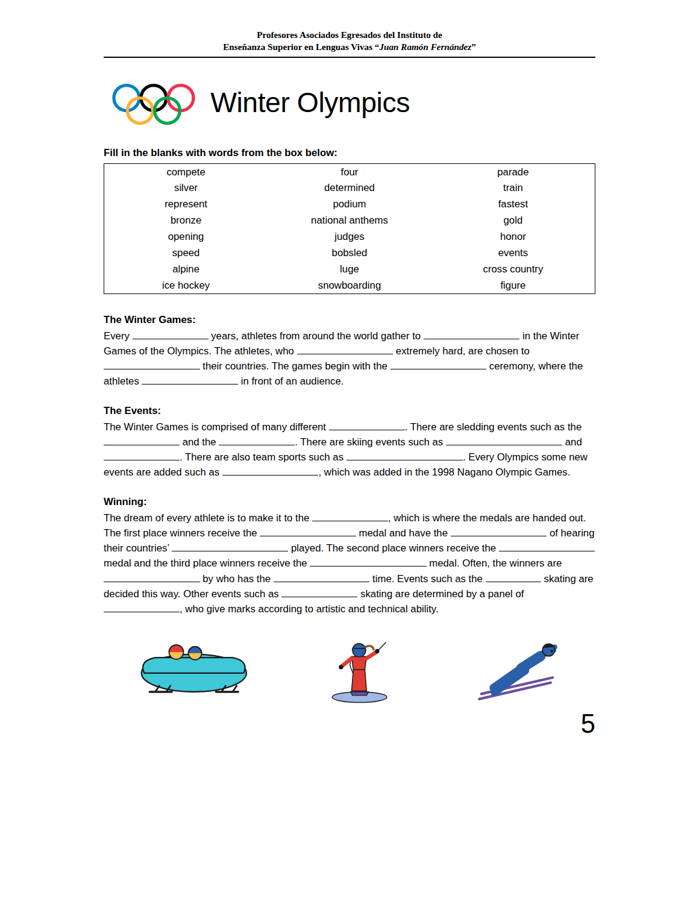Profesores Asociados Egresados del Instituto de
Enseñanza Superior en Lenguas Vivas “Juan Ramón Fernández”
Winter Olympics
Fill in the blanks with words from the box below:
| compete | four | parade |
| silver | determined | train |
| represent | podium | fastest |
| bronze | national anthems | gold |
| opening | judges | honor |
| speed | bobsled | events |
| alpine | luge | cross country |
| ice hockey | snowboarding | figure |
The Winter Games:
Every years, athletes from around the world gather to in the Winter Games of the Olympics. The athletes, who extremely hard, are chosen to their countries. The games begin with the ceremony, where the athletes in front of an audience.
The Events:
The Winter Games is comprised of many different . There are sledding events such as the and the . There are skiing events such as and . There are also team sports such as . Every Olympics some new events are added such as , which was added in the 1998 Nagano Olympic Games.
Winning:
The dream of every athlete is to make it to the , which is where the medals are handed out. The first place winners receive the medal and have the of hearing their countries’ played. The second place winners receive the medal and the third place winners receive the medal. Often, the winners are by who has the time. Events such as the skating are decided this way. Other events such as skating are determined by a panel of , who give marks according to artistic and technical ability.
5